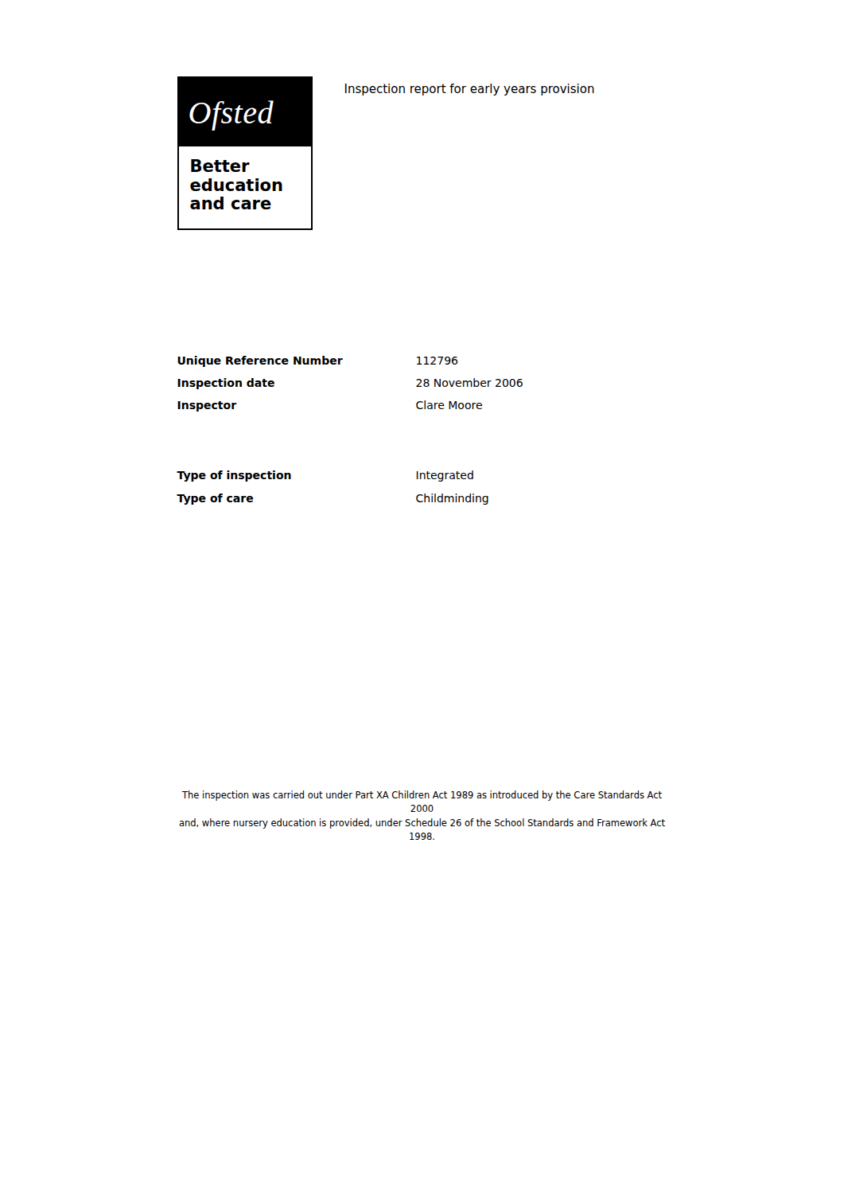Ofsted
Better
education
and care
Inspection report for early years provision
| Unique Reference Number | 112796 |
| Inspection date | 28 November 2006 |
| Inspector | Clare Moore |
| Type of inspection | Integrated |
| Type of care | Childminding |
The inspection was carried out under Part XA Children Act 1989 as introduced by the Care Standards Act 2000
and, where nursery education is provided, under Schedule 26 of the School Standards and Framework Act 1998.